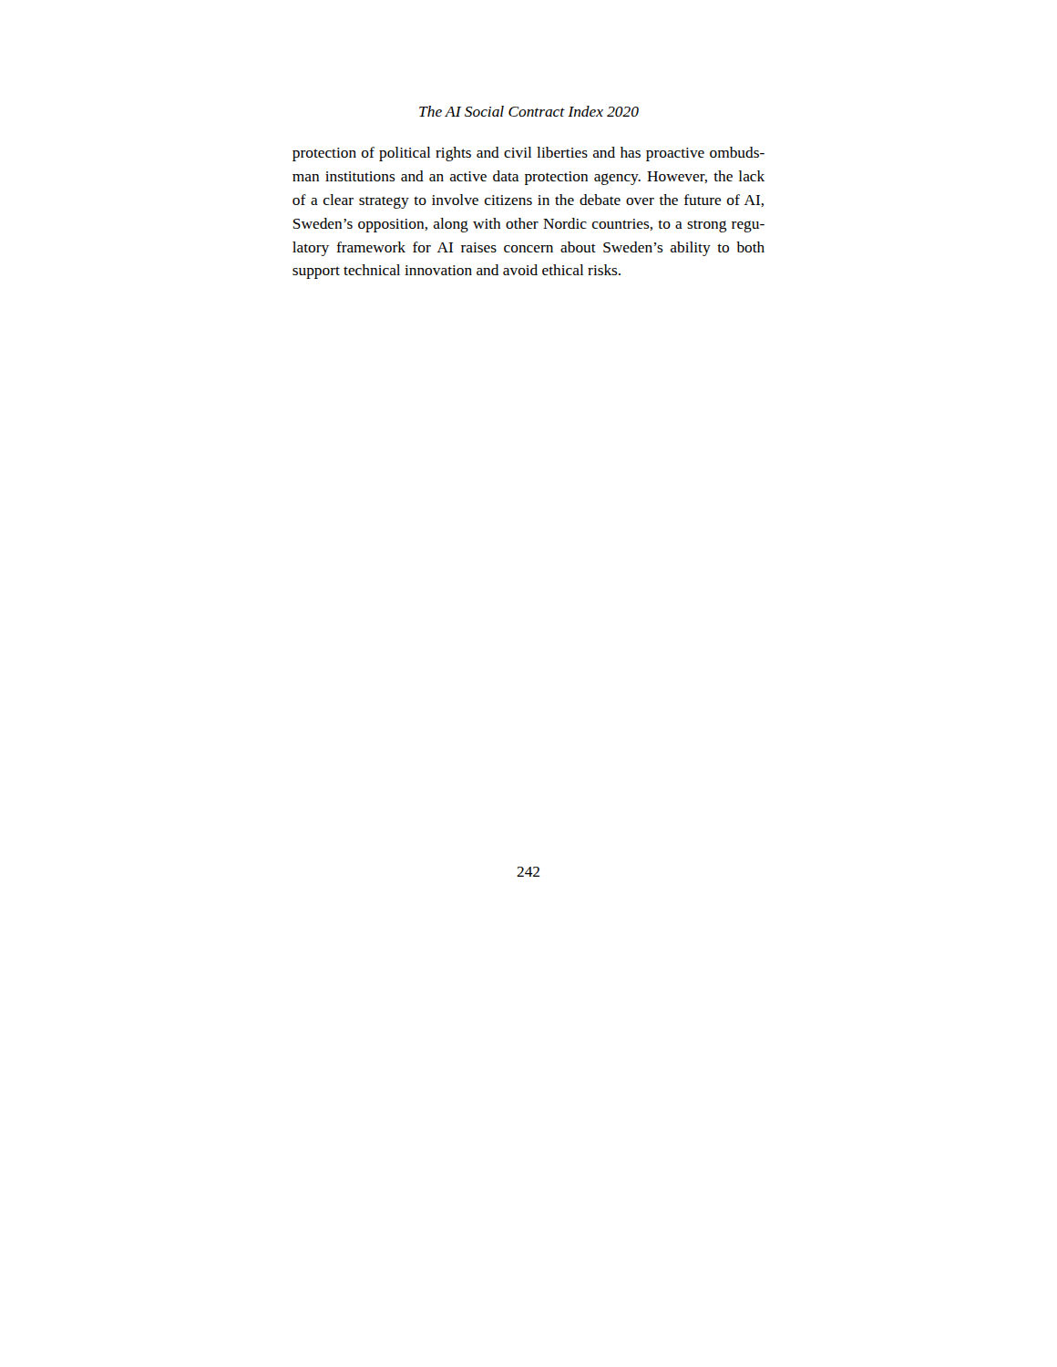The AI Social Contract Index 2020
protection of political rights and civil liberties and has proactive ombudsman institutions and an active data protection agency. However, the lack of a clear strategy to involve citizens in the debate over the future of AI, Sweden’s opposition, along with other Nordic countries, to a strong regulatory framework for AI raises concern about Sweden’s ability to both support technical innovation and avoid ethical risks.
242